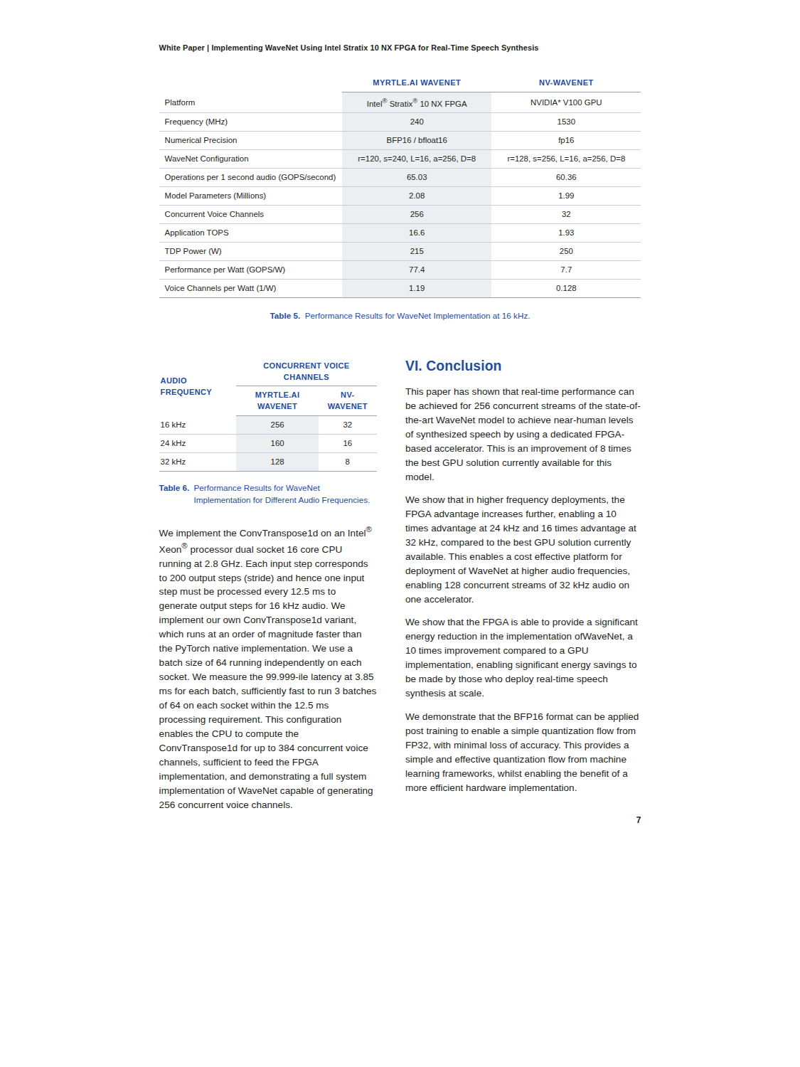White Paper | Implementing WaveNet Using Intel Stratix 10 NX FPGA for Real-Time Speech Synthesis
| | MYRTLE.AI WAVENET | NV-WAVENET |
| --- | --- | --- |
| Platform | Intel ® Stratix ® 10 NX FPGA | NVIDIA* V100 GPU |
| Frequency (MHz) | 240 | 1530 |
| Numerical Precision | BFP16 / bfloat16 | fp16 |
| WaveNet Configuration | r=120, s=240, L=16, a=256, D=8 | r=128, s=256, L=16, a=256, D=8 |
| Operations per 1 second audio (GOPS/second) | 65.03 | 60.36 |
| Model Parameters (Millions) | 2.08 | 1.99 |
| Concurrent Voice Channels | 256 | 32 |
| Application TOPS | 16.6 | 1.93 |
| TDP Power (W) | 215 | 250 |
| Performance per Watt (GOPS/W) | 77.4 | 7.7 |
| Voice Channels per Watt (1/W) | 1.19 | 0.128 |
Table 5. Performance Results for WaveNet Implementation at 16 kHz.
| AUDIO FREQUENCY | CONCURRENT VOICE CHANNELS |
| --- | --- |
| MYRTLE.AI WAVENET | NV-WAVENET |
| 16 kHz | 256 | 32 |
| 24 kHz | 160 | 16 |
| 32 kHz | 128 | 8 |
Table 6. Performance Results for WaveNet Implementation for Different Audio Frequencies.
We implement the ConvTranspose1d on an Intel® Xeon® processor dual socket 16 core CPU running at 2.8 GHz. Each input step corresponds to 200 output steps (stride) and hence one input step must be processed every 12.5 ms to generate output steps for 16 kHz audio. We implement our own ConvTranspose1d variant, which runs at an order of magnitude faster than the PyTorch native implementation. We use a batch size of 64 running independently on each socket. We measure the 99.999-ile latency at 3.85 ms for each batch, sufficiently fast to run 3 batches of 64 on each socket within the 12.5 ms processing requirement. This configuration enables the CPU to compute the ConvTranspose1d for up to 384 concurrent voice channels, sufficient to feed the FPGA implementation, and demonstrating a full system implementation of WaveNet capable of generating 256 concurrent voice channels.
VI. Conclusion
This paper has shown that real-time performance can be achieved for 256 concurrent streams of the state-of-the-art WaveNet model to achieve near-human levels of synthesized speech by using a dedicated FPGA-based accelerator. This is an improvement of 8 times the best GPU solution currently available for this model.
We show that in higher frequency deployments, the FPGA advantage increases further, enabling a 10 times advantage at 24 kHz and 16 times advantage at 32 kHz, compared to the best GPU solution currently available. This enables a cost effective platform for deployment of WaveNet at higher audio frequencies, enabling 128 concurrent streams of 32 kHz audio on one accelerator.
We show that the FPGA is able to provide a significant energy reduction in the implementation ofWaveNet, a 10 times improvement compared to a GPU implementation, enabling significant energy savings to be made by those who deploy real-time speech synthesis at scale.
We demonstrate that the BFP16 format can be applied post training to enable a simple quantization flow from FP32, with minimal loss of accuracy. This provides a simple and effective quantization flow from machine learning frameworks, whilst enabling the benefit of a more efficient hardware implementation.
7